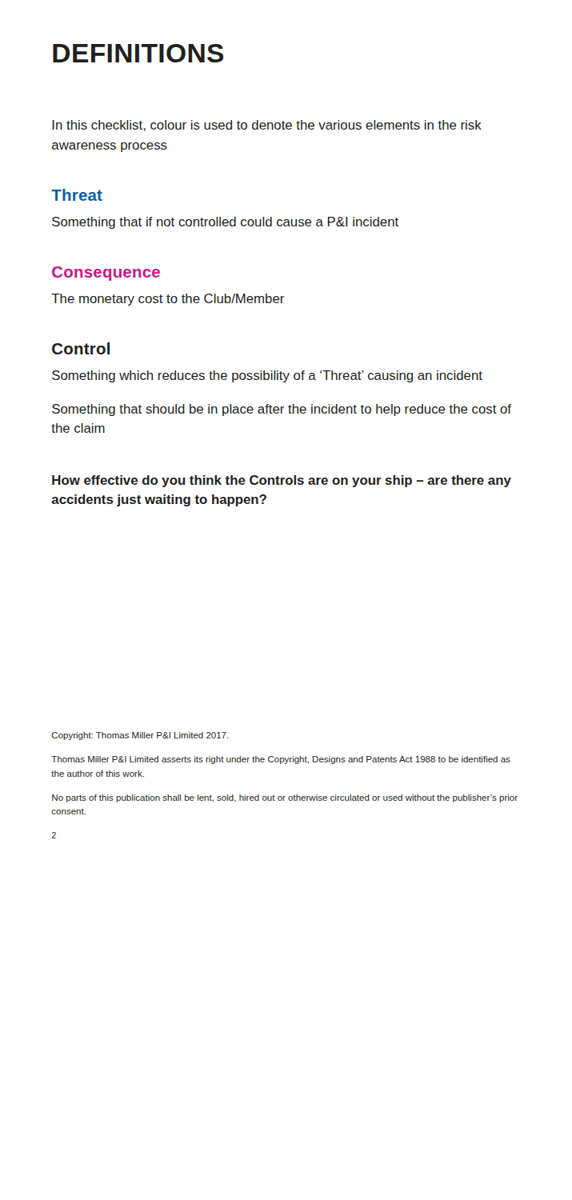DEFINITIONS
In this checklist, colour is used to denote the various elements in the risk awareness process
Threat
Something that if not controlled could cause a P&I incident
Consequence
The monetary cost to the Club/Member
Control
Something which reduces the possibility of a ‘Threat’ causing an incident
Something that should be in place after the incident to help reduce the cost of the claim
How effective do you think the Controls are on your ship – are there any accidents just waiting to happen?
Copyright: Thomas Miller P&I Limited 2017.
Thomas Miller P&I Limited asserts its right under the Copyright, Designs and Patents Act 1988 to be identified as the author of this work.
No parts of this publication shall be lent, sold, hired out or otherwise circulated or used without the publisher’s prior consent.
2